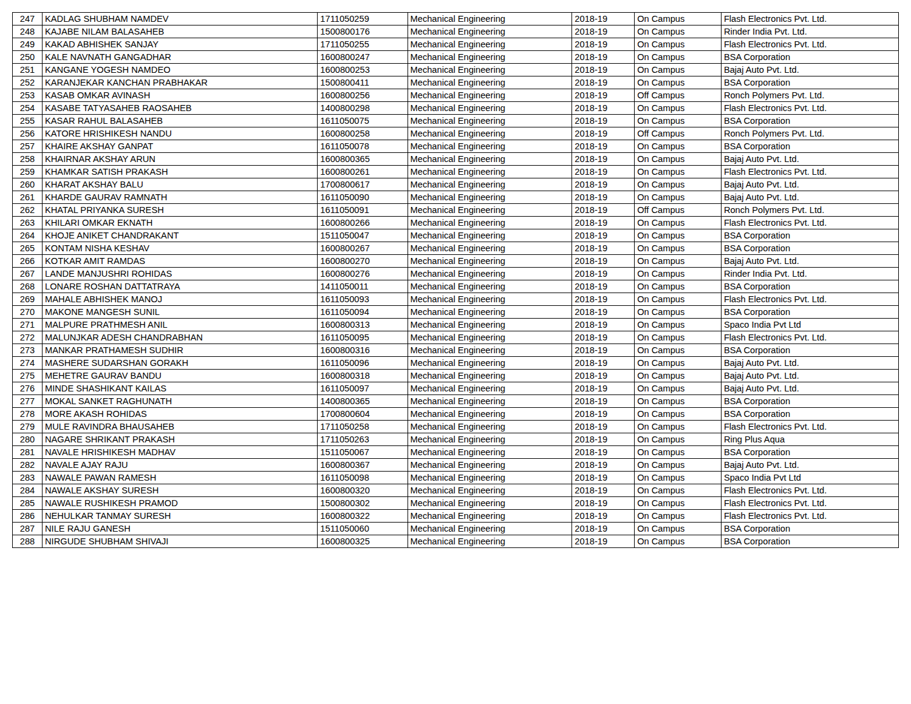| 247 | KADLAG SHUBHAM NAMDEV | 1711050259 | Mechanical Engineering | 2018-19 | On Campus | Flash Electronics Pvt. Ltd. |
| 248 | KAJABE NILAM BALASAHEB | 1500800176 | Mechanical Engineering | 2018-19 | On Campus | Rinder India Pvt. Ltd. |
| 249 | KAKAD ABHISHEK SANJAY | 1711050255 | Mechanical Engineering | 2018-19 | On Campus | Flash Electronics Pvt. Ltd. |
| 250 | KALE NAVNATH GANGADHAR | 1600800247 | Mechanical Engineering | 2018-19 | On Campus | BSA Corporation |
| 251 | KANGANE YOGESH NAMDEO | 1600800253 | Mechanical Engineering | 2018-19 | On Campus | Bajaj Auto Pvt. Ltd. |
| 252 | KARANJEKAR KANCHAN PRABHAKAR | 1500800411 | Mechanical Engineering | 2018-19 | On Campus | BSA Corporation |
| 253 | KASAB OMKAR AVINASH | 1600800256 | Mechanical Engineering | 2018-19 | Off Campus | Ronch Polymers Pvt. Ltd. |
| 254 | KASABE TATYASAHEB RAOSAHEB | 1400800298 | Mechanical Engineering | 2018-19 | On Campus | Flash Electronics Pvt. Ltd. |
| 255 | KASAR RAHUL BALASAHEB | 1611050075 | Mechanical Engineering | 2018-19 | On Campus | BSA Corporation |
| 256 | KATORE HRISHIKESH NANDU | 1600800258 | Mechanical Engineering | 2018-19 | Off Campus | Ronch Polymers Pvt. Ltd. |
| 257 | KHAIRE AKSHAY GANPAT | 1611050078 | Mechanical Engineering | 2018-19 | On Campus | BSA Corporation |
| 258 | KHAIRNAR AKSHAY ARUN | 1600800365 | Mechanical Engineering | 2018-19 | On Campus | Bajaj Auto Pvt. Ltd. |
| 259 | KHAMKAR SATISH PRAKASH | 1600800261 | Mechanical Engineering | 2018-19 | On Campus | Flash Electronics Pvt. Ltd. |
| 260 | KHARAT AKSHAY BALU | 1700800617 | Mechanical Engineering | 2018-19 | On Campus | Bajaj Auto Pvt. Ltd. |
| 261 | KHARDE GAURAV RAMNATH | 1611050090 | Mechanical Engineering | 2018-19 | On Campus | Bajaj Auto Pvt. Ltd. |
| 262 | KHATAL PRIYANKA SURESH | 1611050091 | Mechanical Engineering | 2018-19 | Off Campus | Ronch Polymers Pvt. Ltd. |
| 263 | KHILARI OMKAR EKNATH | 1600800266 | Mechanical Engineering | 2018-19 | On Campus | Flash Electronics Pvt. Ltd. |
| 264 | KHOJE ANIKET CHANDRAKANT | 1511050047 | Mechanical Engineering | 2018-19 | On Campus | BSA Corporation |
| 265 | KONTAM NISHA KESHAV | 1600800267 | Mechanical Engineering | 2018-19 | On Campus | BSA Corporation |
| 266 | KOTKAR AMIT RAMDAS | 1600800270 | Mechanical Engineering | 2018-19 | On Campus | Bajaj Auto Pvt. Ltd. |
| 267 | LANDE MANJUSHRI ROHIDAS | 1600800276 | Mechanical Engineering | 2018-19 | On Campus | Rinder India Pvt. Ltd. |
| 268 | LONARE ROSHAN DATTATRAYA | 1411050011 | Mechanical Engineering | 2018-19 | On Campus | BSA Corporation |
| 269 | MAHALE ABHISHEK MANOJ | 1611050093 | Mechanical Engineering | 2018-19 | On Campus | Flash Electronics Pvt. Ltd. |
| 270 | MAKONE MANGESH SUNIL | 1611050094 | Mechanical Engineering | 2018-19 | On Campus | BSA Corporation |
| 271 | MALPURE PRATHMESH ANIL | 1600800313 | Mechanical Engineering | 2018-19 | On Campus | Spaco India Pvt Ltd |
| 272 | MALUNJKAR ADESH CHANDRABHAN | 1611050095 | Mechanical Engineering | 2018-19 | On Campus | Flash Electronics Pvt. Ltd. |
| 273 | MANKAR PRATHAMESH SUDHIR | 1600800316 | Mechanical Engineering | 2018-19 | On Campus | BSA Corporation |
| 274 | MASHERE SUDARSHAN GORAKH | 1611050096 | Mechanical Engineering | 2018-19 | On Campus | Bajaj Auto Pvt. Ltd. |
| 275 | MEHETRE GAURAV BANDU | 1600800318 | Mechanical Engineering | 2018-19 | On Campus | Bajaj Auto Pvt. Ltd. |
| 276 | MINDE SHASHIKANT KAILAS | 1611050097 | Mechanical Engineering | 2018-19 | On Campus | Bajaj Auto Pvt. Ltd. |
| 277 | MOKAL SANKET RAGHUNATH | 1400800365 | Mechanical Engineering | 2018-19 | On Campus | BSA Corporation |
| 278 | MORE AKASH ROHIDAS | 1700800604 | Mechanical Engineering | 2018-19 | On Campus | BSA Corporation |
| 279 | MULE RAVINDRA BHAUSAHEB | 1711050258 | Mechanical Engineering | 2018-19 | On Campus | Flash Electronics Pvt. Ltd. |
| 280 | NAGARE SHRIKANT PRAKASH | 1711050263 | Mechanical Engineering | 2018-19 | On Campus | Ring Plus Aqua |
| 281 | NAVALE HRISHIKESH MADHAV | 1511050067 | Mechanical Engineering | 2018-19 | On Campus | BSA Corporation |
| 282 | NAVALE AJAY RAJU | 1600800367 | Mechanical Engineering | 2018-19 | On Campus | Bajaj Auto Pvt. Ltd. |
| 283 | NAWALE PAWAN RAMESH | 1611050098 | Mechanical Engineering | 2018-19 | On Campus | Spaco India Pvt Ltd |
| 284 | NAWALE AKSHAY SURESH | 1600800320 | Mechanical Engineering | 2018-19 | On Campus | Flash Electronics Pvt. Ltd. |
| 285 | NAWALE RUSHIKESH PRAMOD | 1500800302 | Mechanical Engineering | 2018-19 | On Campus | Flash Electronics Pvt. Ltd. |
| 286 | NEHULKAR TANMAY SURESH | 1600800322 | Mechanical Engineering | 2018-19 | On Campus | Flash Electronics Pvt. Ltd. |
| 287 | NILE RAJU GANESH | 1511050060 | Mechanical Engineering | 2018-19 | On Campus | BSA Corporation |
| 288 | NIRGUDE SHUBHAM SHIVAJI | 1600800325 | Mechanical Engineering | 2018-19 | On Campus | BSA Corporation |